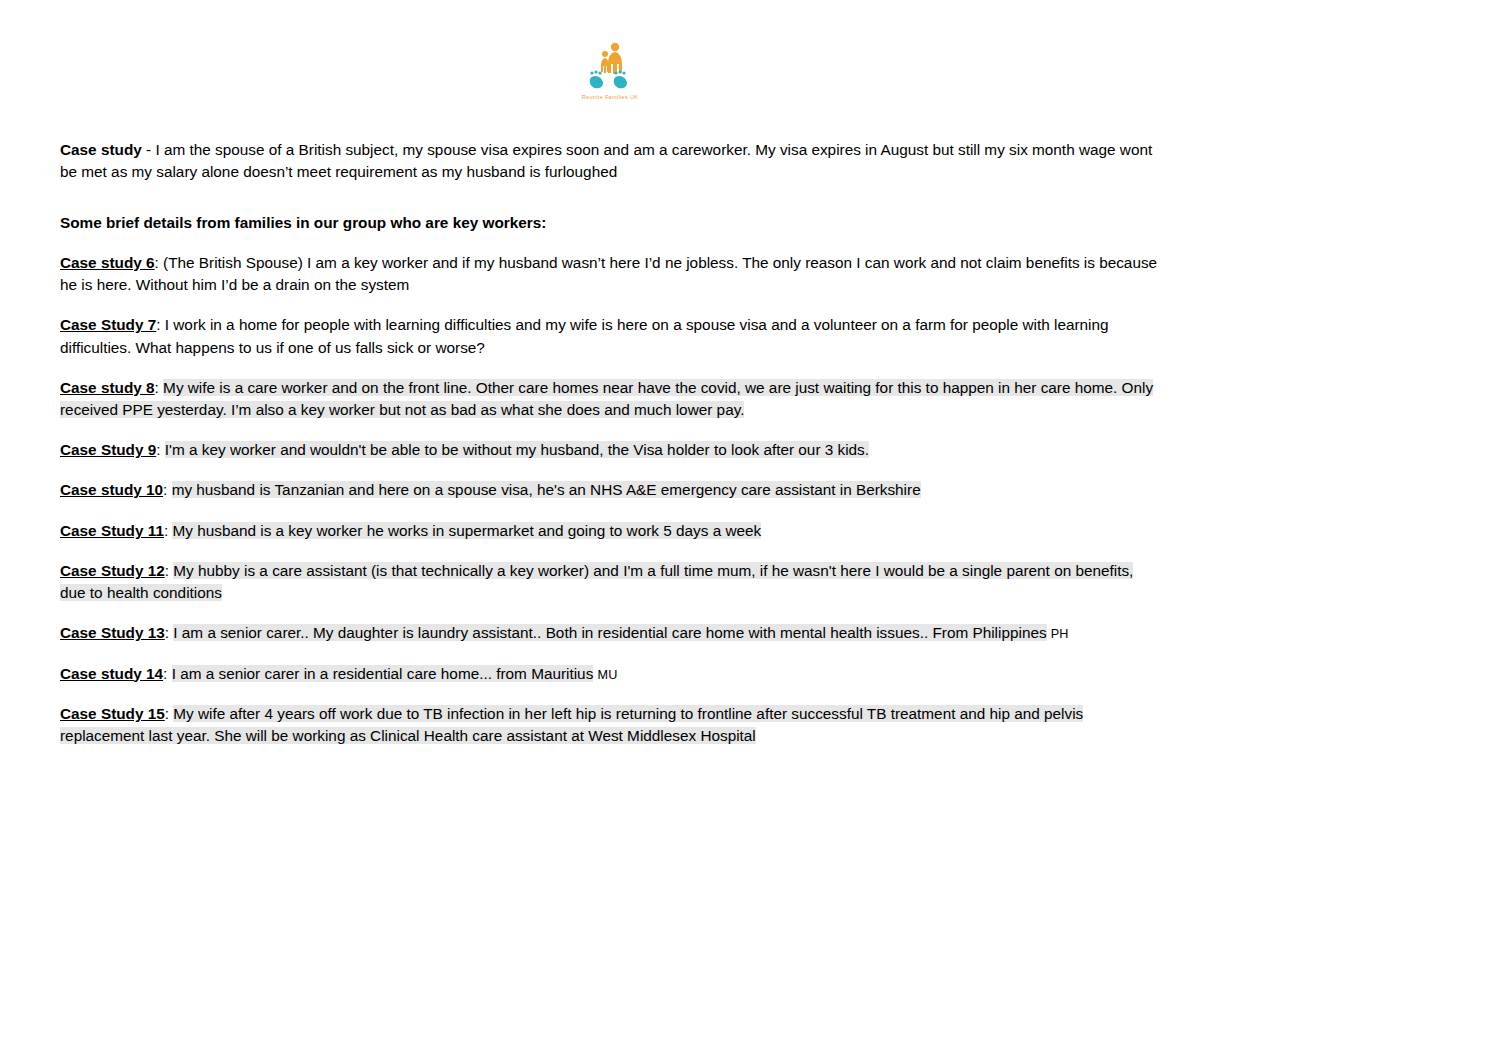Reunite Families UK
Case study - I am the spouse of a British subject, my spouse visa expires soon and am a careworker. My visa expires in August but still my six month wage wont be met as my salary alone doesn’t meet requirement as my husband is furloughed
Some brief details from families in our group who are key workers:
Case study 6: (The British Spouse) I am a key worker and if my husband wasn’t here I’d ne jobless. The only reason I can work and not claim benefits is because he is here. Without him I’d be a drain on the system
Case Study 7: I work in a home for people with learning difficulties and my wife is here on a spouse visa and a volunteer on a farm for people with learning difficulties. What happens to us if one of us falls sick or worse?
Case study 8: My wife is a care worker and on the front line. Other care homes near have the covid, we are just waiting for this to happen in her care home. Only received PPE yesterday. I’m also a key worker but not as bad as what she does and much lower pay.
Case Study 9: I'm a key worker and wouldn't be able to be without my husband, the Visa holder to look after our 3 kids.
Case study 10: my husband is Tanzanian and here on a spouse visa, he's an NHS A&E emergency care assistant in Berkshire
Case Study 11: My husband is a key worker he works in supermarket and going to work 5 days a week
Case Study 12: My hubby is a care assistant (is that technically a key worker) and I'm a full time mum, if he wasn't here I would be a single parent on benefits, due to health conditions
Case Study 13: I am a senior carer.. My daughter is laundry assistant.. Both in residential care home with mental health issues.. From Philippines PH
Case study 14: I am a senior carer in a residential care home... from Mauritius MU
Case Study 15: My wife after 4 years off work due to TB infection in her left hip is returning to frontline after successful TB treatment and hip and pelvis replacement last year. She will be working as Clinical Health care assistant at West Middlesex Hospital